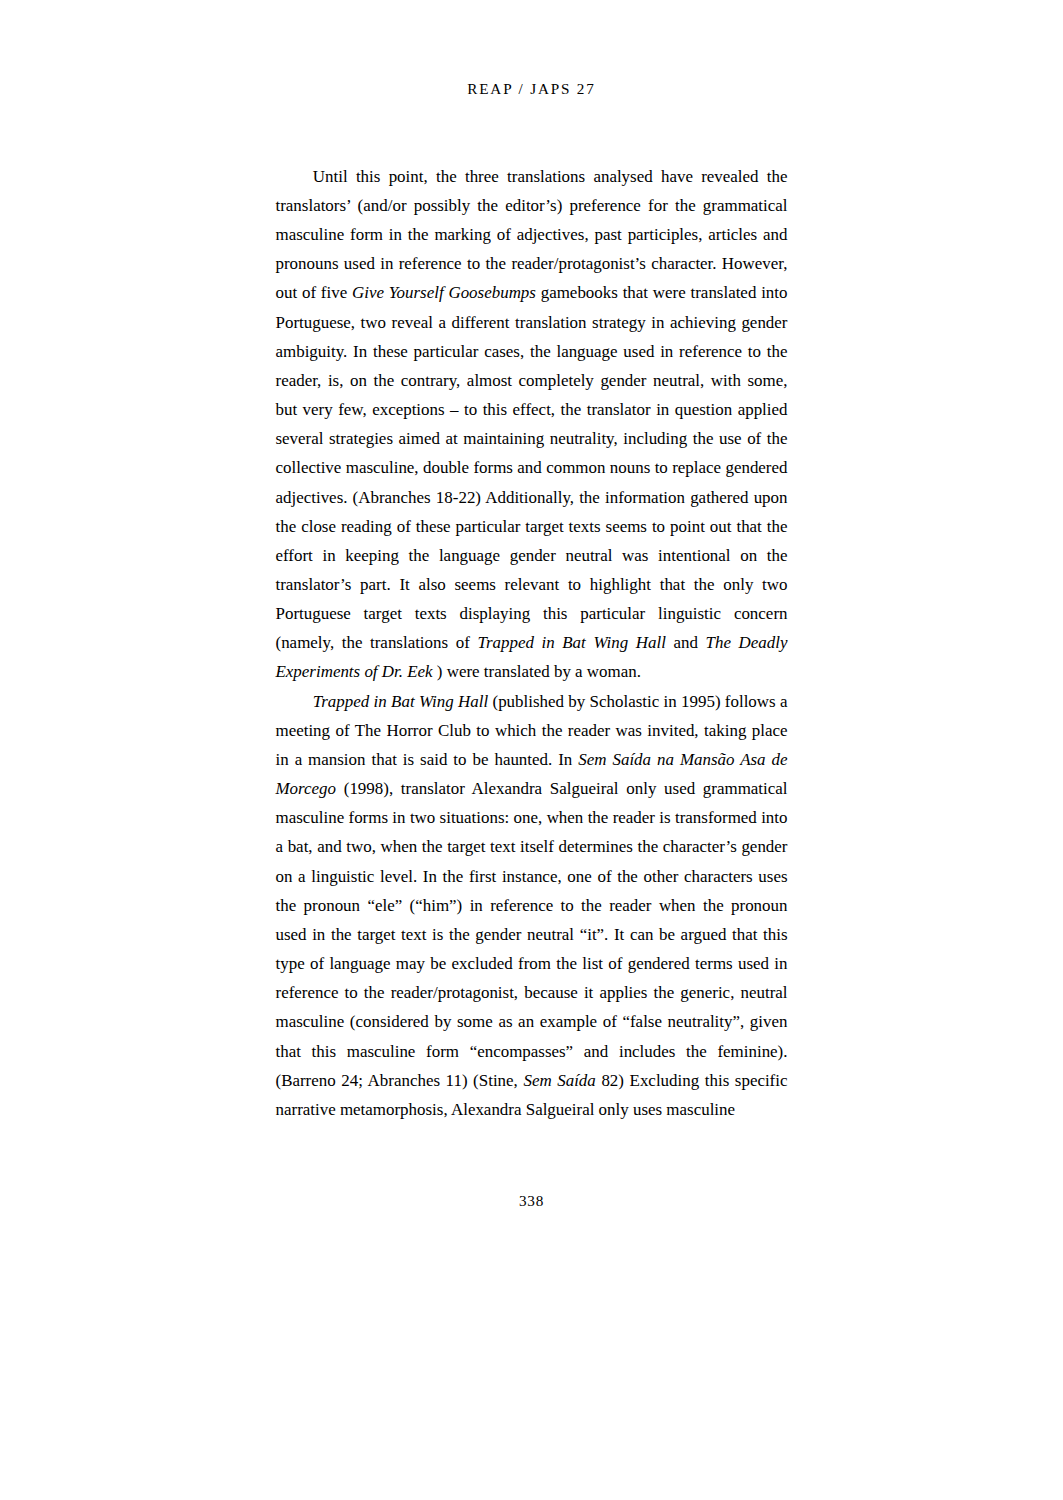Reap / Japs 27
Until this point, the three translations analysed have revealed the translators’ (and/or possibly the editor’s) preference for the grammatical masculine form in the marking of adjectives, past participles, articles and pronouns used in reference to the reader/protagonist’s character. However, out of five Give Yourself Goosebumps gamebooks that were translated into Portuguese, two reveal a different translation strategy in achieving gender ambiguity. In these particular cases, the language used in reference to the reader, is, on the contrary, almost completely gender neutral, with some, but very few, exceptions – to this effect, the translator in question applied several strategies aimed at maintaining neutrality, including the use of the collective masculine, double forms and common nouns to replace gendered adjectives. (Abranches 18-22) Additionally, the information gathered upon the close reading of these particular target texts seems to point out that the effort in keeping the language gender neutral was intentional on the translator’s part. It also seems relevant to highlight that the only two Portuguese target texts displaying this particular linguistic concern (namely, the translations of Trapped in Bat Wing Hall and The Deadly Experiments of Dr. Eek ) were translated by a woman.
Trapped in Bat Wing Hall (published by Scholastic in 1995) follows a meeting of The Horror Club to which the reader was invited, taking place in a mansion that is said to be haunted. In Sem Saída na Mansão Asa de Morcego (1998), translator Alexandra Salgueiral only used grammatical masculine forms in two situations: one, when the reader is transformed into a bat, and two, when the target text itself determines the character’s gender on a linguistic level. In the first instance, one of the other characters uses the pronoun “ele” (“him”) in reference to the reader when the pronoun used in the target text is the gender neutral “it”. It can be argued that this type of language may be excluded from the list of gendered terms used in reference to the reader/protagonist, because it applies the generic, neutral masculine (considered by some as an example of “false neutrality”, given that this masculine form “encompasses” and includes the feminine). (Barreno 24; Abranches 11) (Stine, Sem Saída 82) Excluding this specific narrative metamorphosis, Alexandra Salgueiral only uses masculine
338